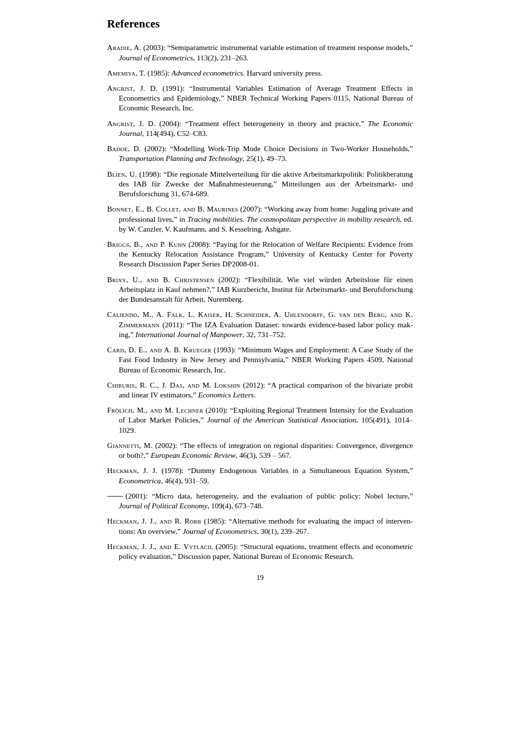References
Abadie, A. (2003): “Semiparametric instrumental variable estimation of treatment response models,” Journal of Econometrics, 113(2), 231–263.
Amemiya, T. (1985): Advanced econometrics. Harvard university press.
Angrist, J. D. (1991): “Instrumental Variables Estimation of Average Treatment Effects in Econometrics and Epidemiology,” NBER Technical Working Papers 0115, National Bureau of Economic Research, Inc.
Angrist, J. D. (2004): “Treatment effect heterogeneity in theory and practice,” The Economic Journal, 114(494), C52–C83.
Badoe, D. (2002): “Modelling Work-Trip Mode Choice Decisions in Two-Worker Households,” Transportation Planning and Technology, 25(1), 49–73.
Blien, U. (1998): “Die regionale Mittelverteilung für die aktive Arbeitsmarktpolitik: Politikberatung des IAB für Zwecke der Maßnahmesteuerung,” Mitteilungen aus der Arbeitsmarkt- und Berufsforschung 31, 674-689.
Bonnet, E., B. Collet, and B. Maurines (2007): “Working away from home: Juggling private and professional lives,” in Tracing mobilities. The cosmopolitan perspective in mobility research, ed. by W. Canzler, V. Kaufmann, and S. Kesselring. Ashgate.
Briggs, B., and P. Kuhn (2008): “Paying for the Relocation of Welfare Recipients: Evidence from the Kentucky Relocation Assistance Program,” University of Kentucky Center for Poverty Research Discussion Paper Series DP2008-01.
Brixy, U., and B. Christensen (2002): “Flexibilität. Wie viel würden Arbeitslose für einen Arbeitsplatz in Kauf nehmen?,” IAB Kurzbericht, Institut für Arbeitsmarkt- und Berufsforschung der Bundesanstalt für Arbeit, Nuremberg.
Caliendo, M., A. Falk, L. Kaiser, H. Schneider, A. Uhlendorff, G. van den Berg, and K. Zimmermann (2011): “The IZA Evaluation Dataset: towards evidence-based labor policy making,” International Journal of Manpower, 32, 731–752.
Card, D. E., and A. B. Krueger (1993): “Minimum Wages and Employment: A Case Study of the Fast Food Industry in New Jersey and Pennsylvania,” NBER Working Papers 4509, National Bureau of Economic Research, Inc.
Chiburis, R. C., J. Das, and M. Lokshin (2012): “A practical comparison of the bivariate probit and linear IV estimators,” Economics Letters.
Frölich, M., and M. Lechner (2010): “Exploiting Regional Treatment Intensity for the Evaluation of Labor Market Policies,” Journal of the American Statistical Association, 105(491), 1014–1029.
Giannetti, M. (2002): “The effects of integration on regional disparities: Convergence, divergence or both?,” European Economic Review, 46(3), 539 – 567.
Heckman, J. J. (1978): “Dummy Endogenous Variables in a Simultaneous Equation System,” Econometrica, 46(4), 931–59.
(2001): “Micro data, heterogeneity, and the evaluation of public policy: Nobel lecture,” Journal of Political Economy, 109(4), 673–748.
Heckman, J. J., and R. Robb (1985): “Alternative methods for evaluating the impact of interventions: An overview,” Journal of Econometrics, 30(1), 239–267.
Heckman, J. J., and E. Vytlacil (2005): “Structural equations, treatment effects and econometric policy evaluation,” Discussion paper, National Bureau of Economic Research.
19